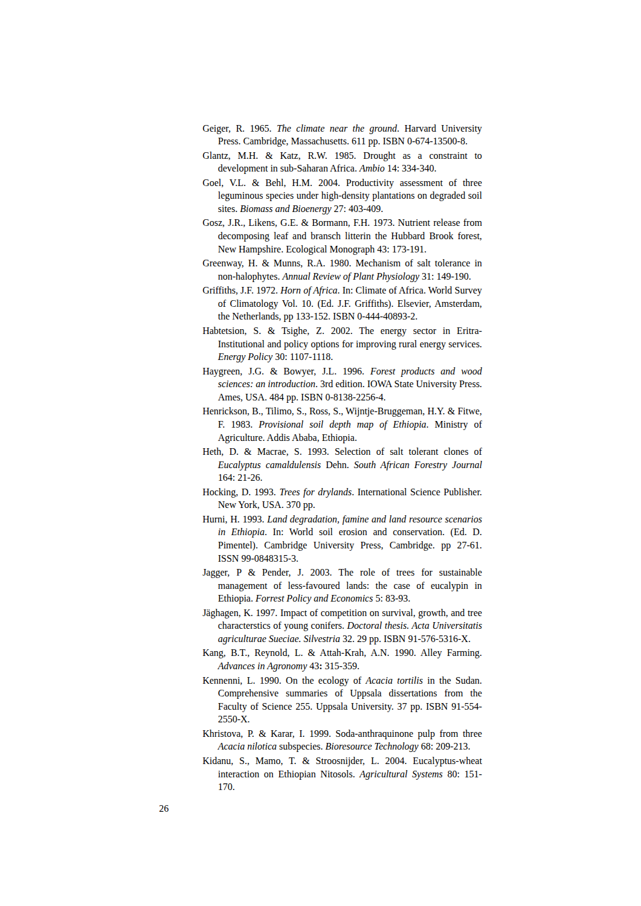Geiger, R. 1965. The climate near the ground. Harvard University Press. Cambridge, Massachusetts. 611 pp. ISBN 0-674-13500-8.
Glantz, M.H. & Katz, R.W. 1985. Drought as a constraint to development in sub-Saharan Africa. Ambio 14: 334-340.
Goel, V.L. & Behl, H.M. 2004. Productivity assessment of three leguminous species under high-density plantations on degraded soil sites. Biomass and Bioenergy 27: 403-409.
Gosz, J.R., Likens, G.E. & Bormann, F.H. 1973. Nutrient release from decomposing leaf and bransch litterin the Hubbard Brook forest, New Hampshire. Ecological Monograph 43: 173-191.
Greenway, H. & Munns, R.A. 1980. Mechanism of salt tolerance in non-halophytes. Annual Review of Plant Physiology 31: 149-190.
Griffiths, J.F. 1972. Horn of Africa. In: Climate of Africa. World Survey of Climatology Vol. 10. (Ed. J.F. Griffiths). Elsevier, Amsterdam, the Netherlands, pp 133-152. ISBN 0-444-40893-2.
Habtetsion, S. & Tsighe, Z. 2002. The energy sector in Eritra- Institutional and policy options for improving rural energy services. Energy Policy 30: 1107-1118.
Haygreen, J.G. & Bowyer, J.L. 1996. Forest products and wood sciences: an introduction. 3rd edition. IOWA State University Press. Ames, USA. 484 pp. ISBN 0-8138-2256-4.
Henrickson, B., Tilimo, S., Ross, S., Wijntje-Bruggeman, H.Y. & Fitwe, F. 1983. Provisional soil depth map of Ethiopia. Ministry of Agriculture. Addis Ababa, Ethiopia.
Heth, D. & Macrae, S. 1993. Selection of salt tolerant clones of Eucalyptus camaldulensis Dehn. South African Forestry Journal 164: 21-26.
Hocking, D. 1993. Trees for drylands. International Science Publisher. New York, USA. 370 pp.
Hurni, H. 1993. Land degradation, famine and land resource scenarios in Ethiopia. In: World soil erosion and conservation. (Ed. D. Pimentel). Cambridge University Press, Cambridge. pp 27-61. ISSN 99-0848315-3.
Jagger, P & Pender, J. 2003. The role of trees for sustainable management of less-favoured lands: the case of eucalypin in Ethiopia. Forrest Policy and Economics 5: 83-93.
Jäghagen, K. 1997. Impact of competition on survival, growth, and tree characterstics of young conifers. Doctoral thesis. Acta Universitatis agriculturae Sueciae. Silvestria 32. 29 pp. ISBN 91-576-5316-X.
Kang, B.T., Reynold, L. & Attah-Krah, A.N. 1990. Alley Farming. Advances in Agronomy 43: 315-359.
Kennenni, L. 1990. On the ecology of Acacia tortilis in the Sudan. Comprehensive summaries of Uppsala dissertations from the Faculty of Science 255. Uppsala University. 37 pp. ISBN 91-554-2550-X.
Khristova, P. & Karar, I. 1999. Soda-anthraquinone pulp from three Acacia nilotica subspecies. Bioresource Technology 68: 209-213.
Kidanu, S., Mamo, T. & Stroosnijder, L. 2004. Eucalyptus-wheat interaction on Ethiopian Nitosols. Agricultural Systems 80: 151-170.
26